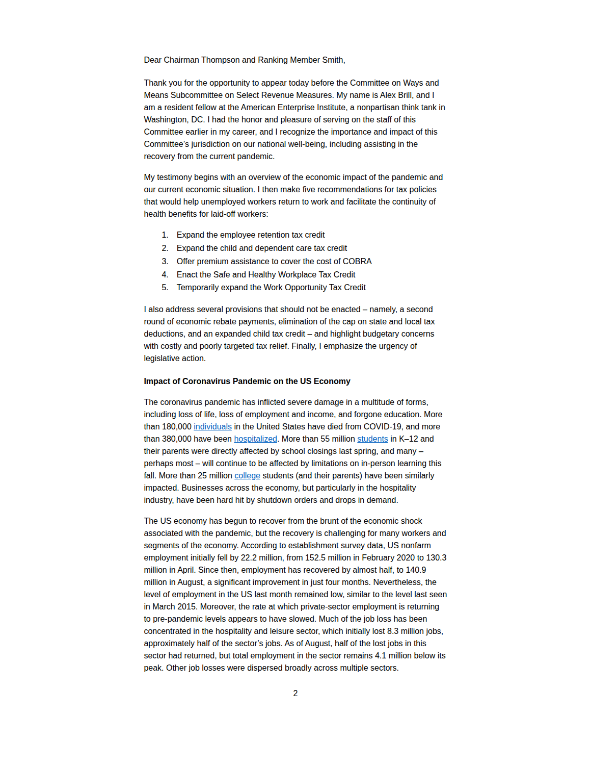Dear Chairman Thompson and Ranking Member Smith,
Thank you for the opportunity to appear today before the Committee on Ways and Means Subcommittee on Select Revenue Measures. My name is Alex Brill, and I am a resident fellow at the American Enterprise Institute, a nonpartisan think tank in Washington, DC. I had the honor and pleasure of serving on the staff of this Committee earlier in my career, and I recognize the importance and impact of this Committee’s jurisdiction on our national well-being, including assisting in the recovery from the current pandemic.
My testimony begins with an overview of the economic impact of the pandemic and our current economic situation. I then make five recommendations for tax policies that would help unemployed workers return to work and facilitate the continuity of health benefits for laid-off workers:
Expand the employee retention tax credit
Expand the child and dependent care tax credit
Offer premium assistance to cover the cost of COBRA
Enact the Safe and Healthy Workplace Tax Credit
Temporarily expand the Work Opportunity Tax Credit
I also address several provisions that should not be enacted – namely, a second round of economic rebate payments, elimination of the cap on state and local tax deductions, and an expanded child tax credit – and highlight budgetary concerns with costly and poorly targeted tax relief. Finally, I emphasize the urgency of legislative action.
Impact of Coronavirus Pandemic on the US Economy
The coronavirus pandemic has inflicted severe damage in a multitude of forms, including loss of life, loss of employment and income, and forgone education. More than 180,000 individuals in the United States have died from COVID-19, and more than 380,000 have been hospitalized. More than 55 million students in K–12 and their parents were directly affected by school closings last spring, and many – perhaps most – will continue to be affected by limitations on in-person learning this fall. More than 25 million college students (and their parents) have been similarly impacted. Businesses across the economy, but particularly in the hospitality industry, have been hard hit by shutdown orders and drops in demand.
The US economy has begun to recover from the brunt of the economic shock associated with the pandemic, but the recovery is challenging for many workers and segments of the economy. According to establishment survey data, US nonfarm employment initially fell by 22.2 million, from 152.5 million in February 2020 to 130.3 million in April. Since then, employment has recovered by almost half, to 140.9 million in August, a significant improvement in just four months. Nevertheless, the level of employment in the US last month remained low, similar to the level last seen in March 2015. Moreover, the rate at which private-sector employment is returning to pre-pandemic levels appears to have slowed. Much of the job loss has been concentrated in the hospitality and leisure sector, which initially lost 8.3 million jobs, approximately half of the sector’s jobs. As of August, half of the lost jobs in this sector had returned, but total employment in the sector remains 4.1 million below its peak. Other job losses were dispersed broadly across multiple sectors.
2